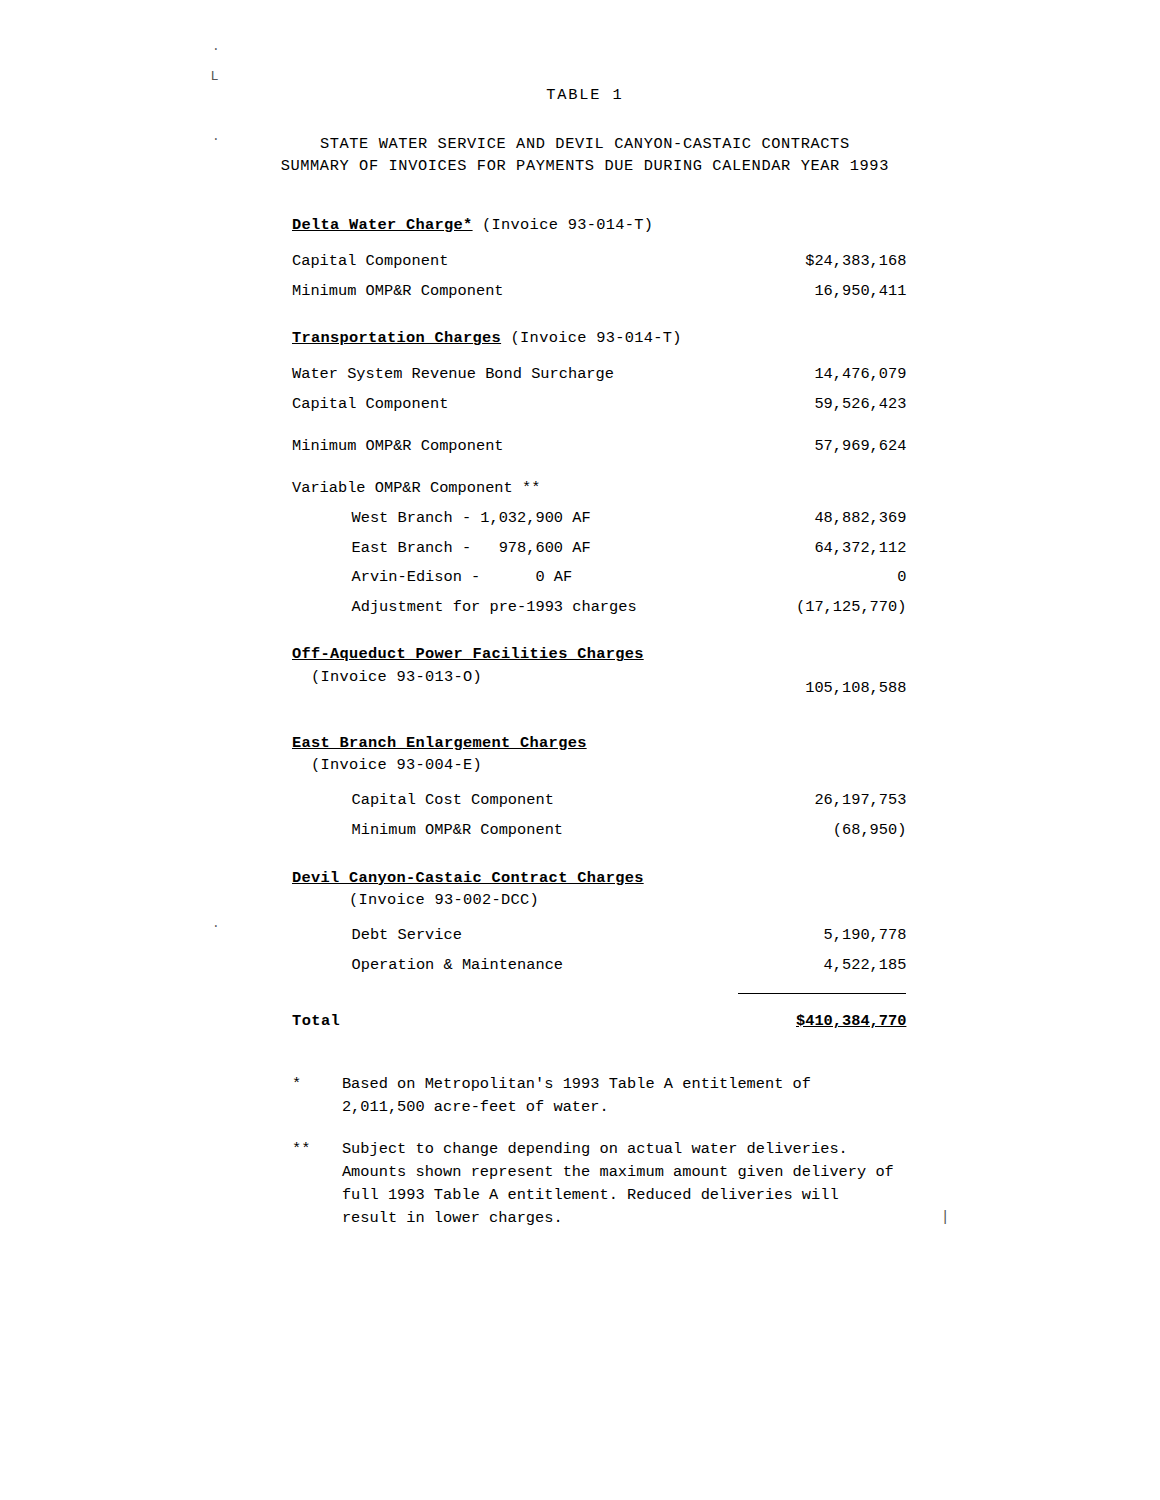.
L
.
.
|
TABLE 1
STATE WATER SERVICE AND DEVIL CANYON-CASTAIC CONTRACTS
SUMMARY OF INVOICES FOR PAYMENTS DUE DURING CALENDAR YEAR 1993
Delta Water Charge* (Invoice 93-014-T)
| Capital Component | $24,383,168 |
| Minimum OMP&R Component | 16,950,411 |
Transportation Charges (Invoice 93-014-T)
| Water System Revenue Bond Surcharge | 14,476,079 |
| Capital Component | 59,526,423 |
| Minimum OMP&R Component | 57,969,624 |
| Variable OMP&R Component ** | |
| West Branch - 1,032,900 AF | 48,882,369 |
| East Branch - 978,600 AF | 64,372,112 |
| Arvin-Edison - 0 AF | 0 |
| Adjustment for pre-1993 charges | (17,125,770) |
Off-Aqueduct Power Facilities Charges
(Invoice 93-013-O)
| | 105,108,588 |
East Branch Enlargement Charges
(Invoice 93-004-E)
| Capital Cost Component | 26,197,753 |
| Minimum OMP&R Component | (68,950) |
Devil Canyon-Castaic Contract Charges
(Invoice 93-002-DCC)
| Debt Service | 5,190,778 |
| Operation & Maintenance | 4,522,185 |
| Total | $410,384,770 |
*
Based on Metropolitan's 1993 Table A entitlement of 2,011,500 acre-feet of water.
**
Subject to change depending on actual water deliveries. Amounts shown represent the maximum amount given delivery of full 1993 Table A entitlement. Reduced deliveries will result in lower charges.